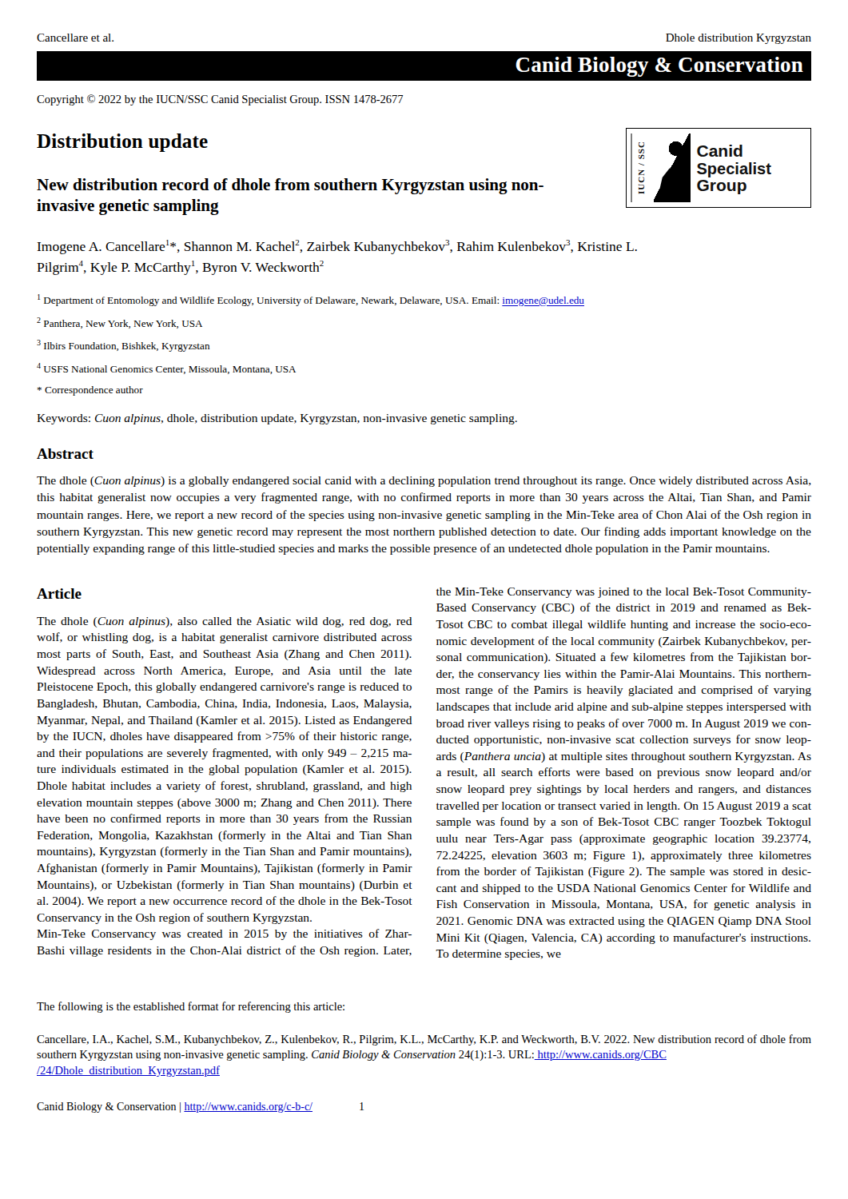Cancellare et al.
Dhole distribution Kyrgyzstan
Canid Biology & Conservation
Copyright © 2022 by the IUCN/SSC Canid Specialist Group. ISSN 1478-2677
IUCN / SSC
Canid
Specialist
Group
Distribution update
New distribution record of dhole from southern Kyrgyzstan using non-invasive genetic sampling
Imogene A. Cancellare1*, Shannon M. Kachel2, Zairbek Kubanychbekov3, Rahim Kulenbekov3, Kristine L. Pilgrim4, Kyle P. McCarthy1, Byron V. Weckworth2
1 Department of Entomology and Wildlife Ecology, University of Delaware, Newark, Delaware, USA. Email: imogene@udel.edu
2 Panthera, New York, New York, USA
3 Ilbirs Foundation, Bishkek, Kyrgyzstan
4 USFS National Genomics Center, Missoula, Montana, USA
* Correspondence author
Keywords: Cuon alpinus, dhole, distribution update, Kyrgyzstan, non-invasive genetic sampling.
Abstract
The dhole (Cuon alpinus) is a globally endangered social canid with a declining population trend throughout its range. Once widely distributed across Asia, this habitat generalist now occupies a very fragmented range, with no confirmed reports in more than 30 years across the Altai, Tian Shan, and Pamir mountain ranges. Here, we report a new record of the species using non-invasive genetic sampling in the Min-Teke area of Chon Alai of the Osh region in southern Kyrgyzstan. This new genetic record may represent the most northern published detection to date. Our finding adds important knowledge on the potentially expanding range of this little-studied species and marks the possible presence of an undetected dhole population in the Pamir mountains.
Article
The dhole (Cuon alpinus), also called the Asiatic wild dog, red dog, red wolf, or whistling dog, is a habitat generalist carnivore distributed across most parts of South, East, and Southeast Asia (Zhang and Chen 2011). Widespread across North America, Europe, and Asia until the late Pleistocene Epoch, this globally endangered carnivore's range is reduced to Bangladesh, Bhutan, Cambodia, China, India, Indonesia, Laos, Malaysia, Myanmar, Nepal, and Thailand (Kamler et al. 2015). Listed as Endangered by the IUCN, dholes have disappeared from >75% of their historic range, and their populations are severely fragmented, with only 949 – 2,215 mature individuals estimated in the global population (Kamler et al. 2015). Dhole habitat includes a variety of forest, shrubland, grassland, and high elevation mountain steppes (above 3000 m; Zhang and Chen 2011). There have been no confirmed reports in more than 30 years from the Russian Federation, Mongolia, Kazakhstan (formerly in the Altai and Tian Shan mountains), Kyrgyzstan (formerly in the Tian Shan and Pamir mountains), Afghanistan (formerly in Pamir Mountains), Tajikistan (formerly in Pamir Mountains), or Uzbekistan (formerly in Tian Shan mountains) (Durbin et al. 2004). We report a new occurrence record of the dhole in the Bek-Tosot Conservancy in the Osh region of southern Kyrgyzstan.
Min-Teke Conservancy was created in 2015 by the initiatives of Zhar-Bashi village residents in the Chon-Alai district of the Osh region. Later, the Min-Teke Conservancy was joined to the local Bek-Tosot Community-Based Conservancy (CBC) of the district in 2019 and renamed as Bek-Tosot CBC to combat illegal wildlife hunting and increase the socio-economic development of the local community (Zairbek Kubanychbekov, personal communication). Situated a few kilometres from the Tajikistan border, the conservancy lies within the Pamir-Alai Mountains. This northernmost range of the Pamirs is heavily glaciated and comprised of varying landscapes that include arid alpine and sub-alpine steppes interspersed with broad river valleys rising to peaks of over 7000 m. In August 2019 we conducted opportunistic, non-invasive scat collection surveys for snow leopards (Panthera uncia) at multiple sites throughout southern Kyrgyzstan. As a result, all search efforts were based on previous snow leopard and/or snow leopard prey sightings by local herders and rangers, and distances travelled per location or transect varied in length. On 15 August 2019 a scat sample was found by a son of Bek-Tosot CBC ranger Toozbek Toktogul uulu near Ters-Agar pass (approximate geographic location 39.23774, 72.24225, elevation 3603 m; Figure 1), approximately three kilometres from the border of Tajikistan (Figure 2). The sample was stored in desiccant and shipped to the USDA National Genomics Center for Wildlife and Fish Conservation in Missoula, Montana, USA, for genetic analysis in 2021. Genomic DNA was extracted using the QIAGEN Qiamp DNA Stool Mini Kit (Qiagen, Valencia, CA) according to manufacturer's instructions. To determine species, we
The following is the established format for referencing this article:
Cancellare, I.A., Kachel, S.M., Kubanychbekov, Z., Kulenbekov, R., Pilgrim, K.L., McCarthy, K.P. and Weckworth, B.V. 2022. New distribution record of dhole from southern Kyrgyzstan using non-invasive genetic sampling. Canid Biology & Conservation 24(1):1-3. URL: http://www.canids.org/CBC
/24/Dhole_distribution_Kyrgyzstan.pdf
Canid Biology & Conservation | http://www.canids.org/c-b-c/
1